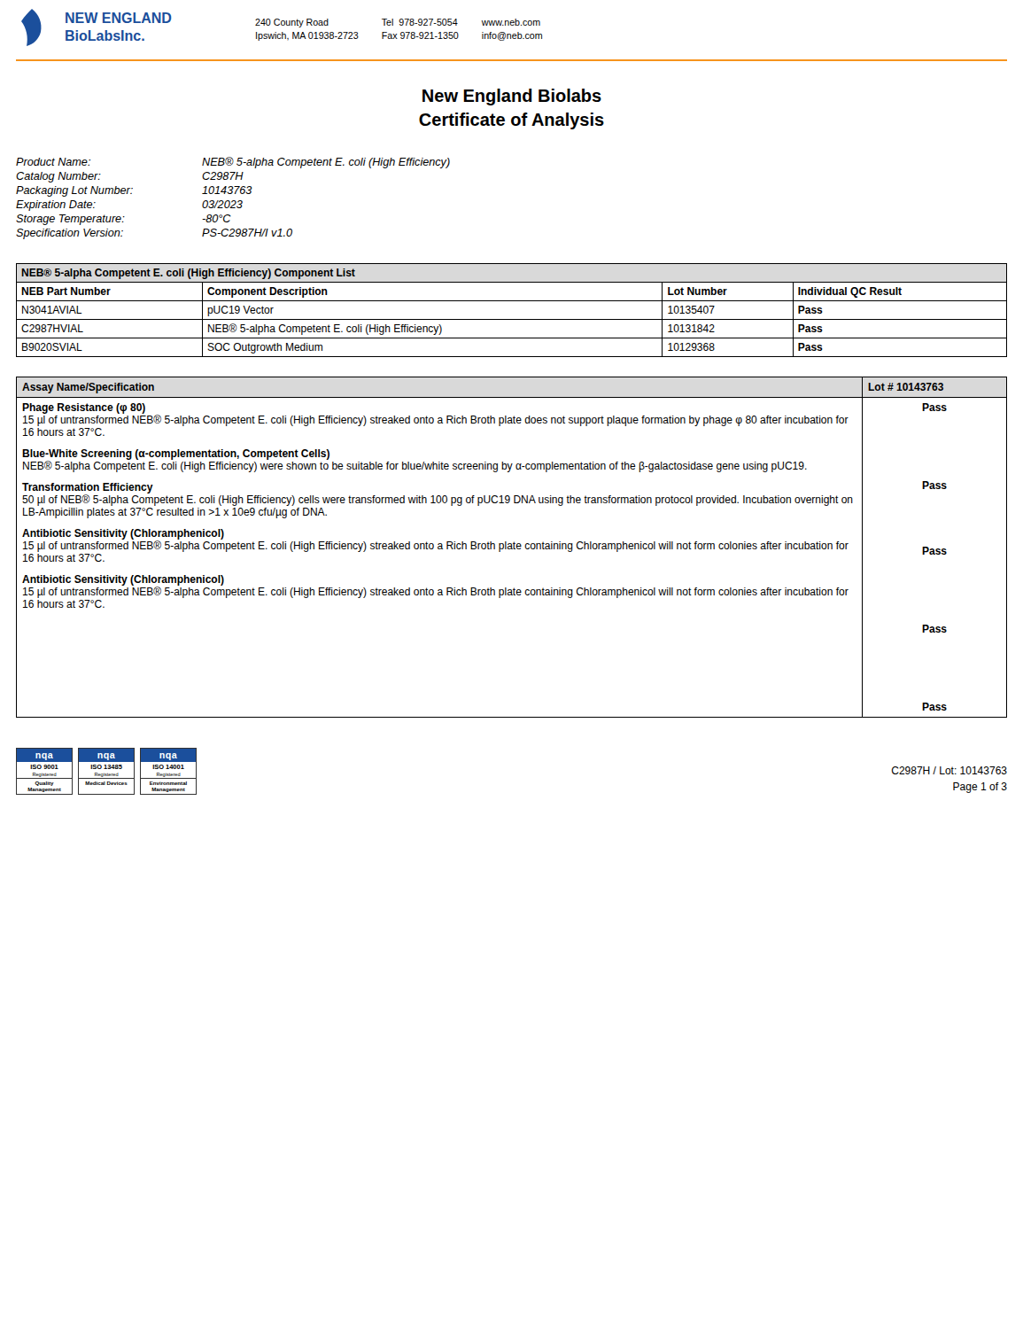240 County Road
Ipswich, MA 01938-2723
Tel 978-927-5054
Fax 978-921-1350
www.neb.com
info@neb.com
New England Biolabs Certificate of Analysis
| Product Name: | NEB® 5-alpha Competent E. coli (High Efficiency) |
| Catalog Number: | C2987H |
| Packaging Lot Number: | 10143763 |
| Expiration Date: | 03/2023 |
| Storage Temperature: | -80°C |
| Specification Version: | PS-C2987H/I v1.0 |
| NEB® 5-alpha Competent E. coli (High Efficiency) Component List |
| --- |
| NEB Part Number | Component Description | Lot Number | Individual QC Result |
| N3041AVIAL | pUC19 Vector | 10135407 | Pass |
| C2987HVIAL | NEB® 5-alpha Competent E. coli (High Efficiency) | 10131842 | Pass |
| B9020SVIAL | SOC Outgrowth Medium | 10129368 | Pass |
| Assay Name/Specification | Lot # 10143763 |
| --- | --- |
| Phage Resistance (φ 80) 15 µl of untransformed NEB® 5-alpha Competent E. coli (High Efficiency) streaked onto a Rich Broth plate does not support plaque formation by phage φ 80 after incubation for 16 hours at 37°C. Blue-White Screening (α-complementation, Competent Cells) NEB® 5-alpha Competent E. coli (High Efficiency) were shown to be suitable for blue/white screening by α-complementation of the β-galactosidase gene using pUC19. Transformation Efficiency 50 µl of NEB® 5-alpha Competent E. coli (High Efficiency) cells were transformed with 100 pg of pUC19 DNA using the transformation protocol provided. Incubation overnight on LB-Ampicillin plates at 37°C resulted in >1 x 10e9 cfu/µg of DNA. Antibiotic Sensitivity (Chloramphenicol) 15 µl of untransformed NEB® 5-alpha Competent E. coli (High Efficiency) streaked onto a Rich Broth plate containing Chloramphenicol will not form colonies after incubation for 16 hours at 37°C. Antibiotic Sensitivity (Chloramphenicol) 15 µl of untransformed NEB® 5-alpha Competent E. coli (High Efficiency) streaked onto a Rich Broth plate containing Chloramphenicol will not form colonies after incubation for 16 hours at 37°C. | Pass Pass Pass Pass Pass |
nqa
ISO 9001
Registered
Quality
Management
nqa
ISO 13485
Registered
Medical Devices
nqa
ISO 14001
Registered
Environmental
Management
C2987H / Lot: 10143763
Page 1 of 3